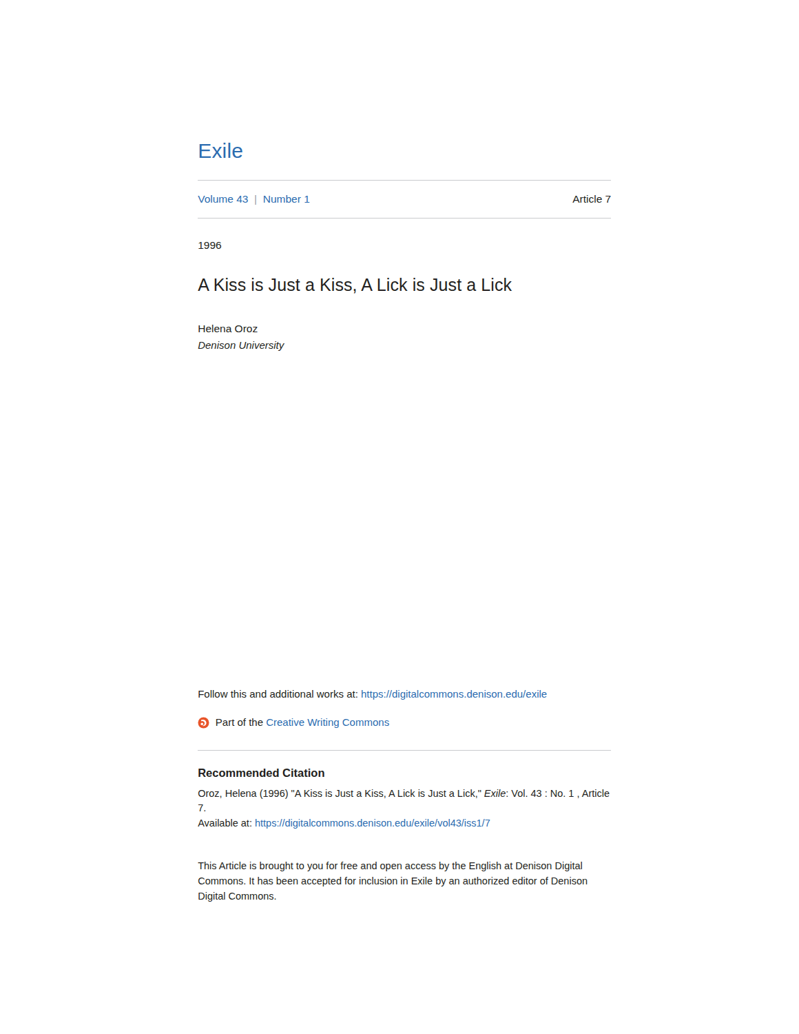Exile
Volume 43|Number 1
Article 7
1996
A Kiss is Just a Kiss, A Lick is Just a Lick
Helena Oroz
Denison University
Follow this and additional works at: https://digitalcommons.denison.edu/exile
Part of the Creative Writing Commons
Recommended Citation
Oroz, Helena (1996) "A Kiss is Just a Kiss, A Lick is Just a Lick," Exile: Vol. 43 : No. 1 , Article 7.
Available at: https://digitalcommons.denison.edu/exile/vol43/iss1/7
This Article is brought to you for free and open access by the English at Denison Digital Commons. It has been accepted for inclusion in Exile by an authorized editor of Denison Digital Commons.